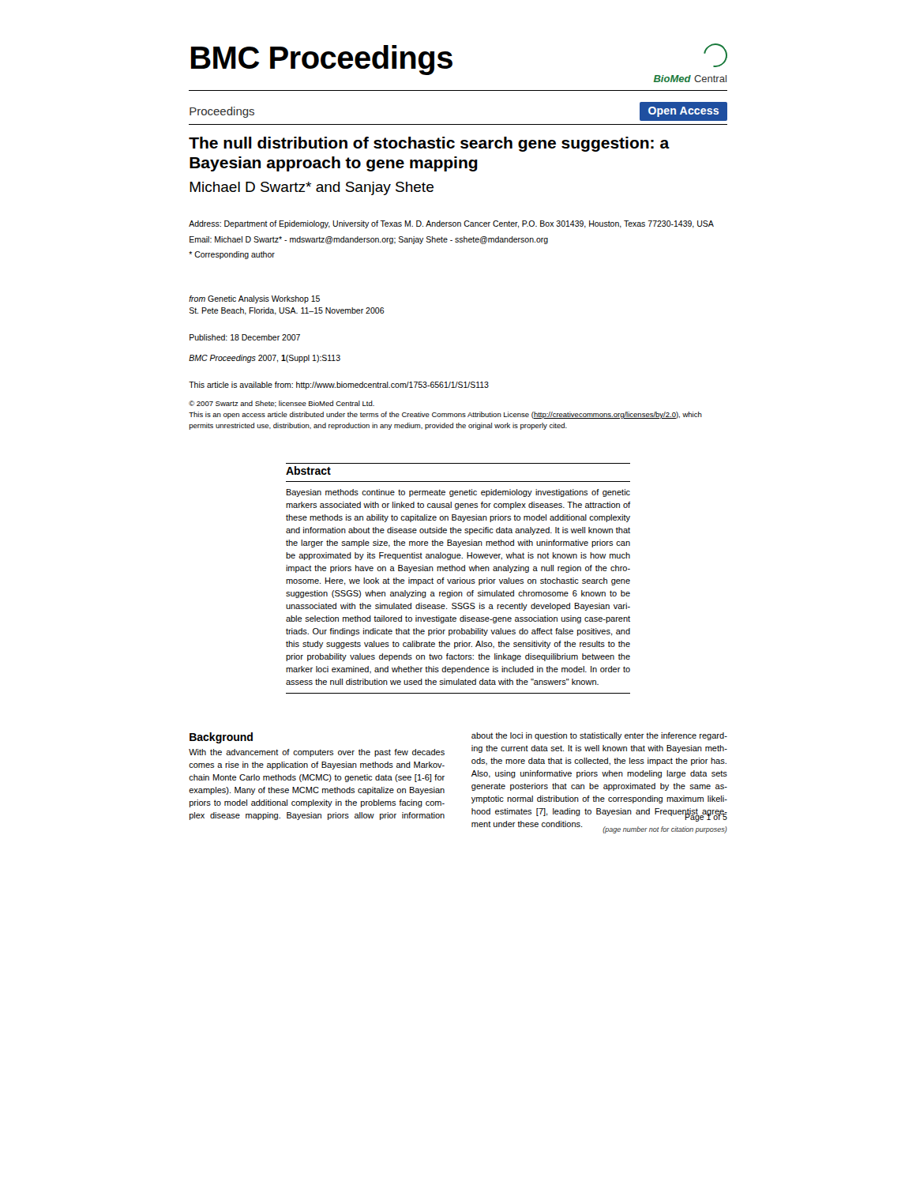BMC Proceedings
BioMed Central
Proceedings
Open Access
The null distribution of stochastic search gene suggestion: a Bayesian approach to gene mapping
Michael D Swartz* and Sanjay Shete
Address: Department of Epidemiology, University of Texas M. D. Anderson Cancer Center, P.O. Box 301439, Houston, Texas 77230-1439, USA
Email: Michael D Swartz* - mdswartz@mdanderson.org; Sanjay Shete - sshete@mdanderson.org
* Corresponding author
from Genetic Analysis Workshop 15
St. Pete Beach, Florida, USA. 11–15 November 2006
Published: 18 December 2007
BMC Proceedings 2007, 1(Suppl 1):S113
This article is available from: http://www.biomedcentral.com/1753-6561/1/S1/S113
© 2007 Swartz and Shete; licensee BioMed Central Ltd.
This is an open access article distributed under the terms of the Creative Commons Attribution License (http://creativecommons.org/licenses/by/2.0), which permits unrestricted use, distribution, and reproduction in any medium, provided the original work is properly cited.
Abstract
Bayesian methods continue to permeate genetic epidemiology investigations of genetic markers associated with or linked to causal genes for complex diseases. The attraction of these methods is an ability to capitalize on Bayesian priors to model additional complexity and information about the disease outside the specific data analyzed. It is well known that the larger the sample size, the more the Bayesian method with uninformative priors can be approximated by its Frequentist analogue. However, what is not known is how much impact the priors have on a Bayesian method when analyzing a null region of the chromosome. Here, we look at the impact of various prior values on stochastic search gene suggestion (SSGS) when analyzing a region of simulated chromosome 6 known to be unassociated with the simulated disease. SSGS is a recently developed Bayesian variable selection method tailored to investigate disease-gene association using case-parent triads. Our findings indicate that the prior probability values do affect false positives, and this study suggests values to calibrate the prior. Also, the sensitivity of the results to the prior probability values depends on two factors: the linkage disequilibrium between the marker loci examined, and whether this dependence is included in the model. In order to assess the null distribution we used the simulated data with the "answers" known.
Background
With the advancement of computers over the past few decades comes a rise in the application of Bayesian methods and Markov-chain Monte Carlo methods (MCMC) to genetic data (see [1-6] for examples). Many of these MCMC methods capitalize on Bayesian priors to model additional complexity in the problems facing complex disease mapping. Bayesian priors allow prior information about the loci in question to statistically enter the inference regarding the current data set. It is well known that with Bayesian methods, the more data that is collected, the less impact the prior has. Also, using uninformative priors when modeling large data sets generate posteriors that can be approximated by the same asymptotic normal distribution of the corresponding maximum likelihood estimates [7], leading to Bayesian and Frequentist agreement under these conditions.
Page 1 of 5
(page number not for citation purposes)